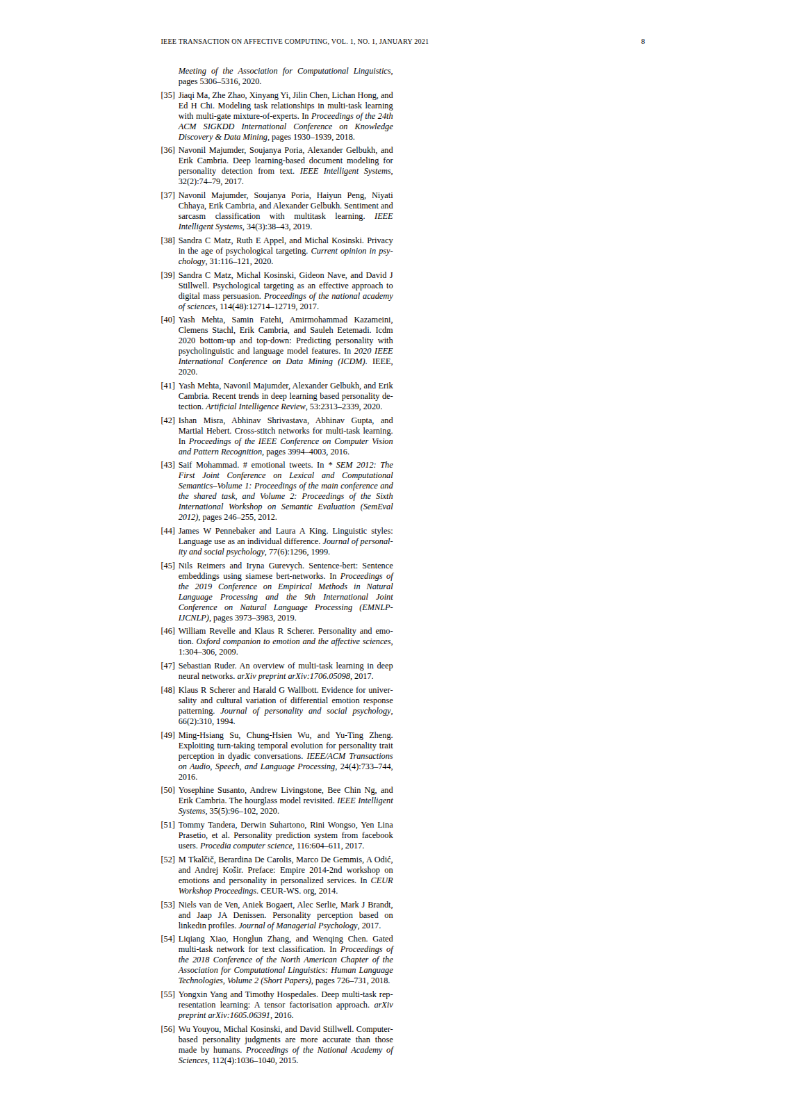IEEE Transaction on Affective Computing, Vol. 1, No. 1, January 2021 8
Meeting of the Association for Computational Linguistics, pages 5306–5316, 2020.
[35] Jiaqi Ma, Zhe Zhao, Xinyang Yi, Jilin Chen, Lichan Hong, and Ed H Chi. Modeling task relationships in multi-task learning with multi-gate mixture-of-experts. In Proceedings of the 24th ACM SIGKDD International Conference on Knowledge Discovery & Data Mining, pages 1930–1939, 2018.
[36] Navonil Majumder, Soujanya Poria, Alexander Gelbukh, and Erik Cambria. Deep learning-based document modeling for personality detection from text. IEEE Intelligent Systems, 32(2):74–79, 2017.
[37] Navonil Majumder, Soujanya Poria, Haiyun Peng, Niyati Chhaya, Erik Cambria, and Alexander Gelbukh. Sentiment and sarcasm classification with multitask learning. IEEE Intelligent Systems, 34(3):38–43, 2019.
[38] Sandra C Matz, Ruth E Appel, and Michal Kosinski. Privacy in the age of psychological targeting. Current opinion in psychology, 31:116–121, 2020.
[39] Sandra C Matz, Michal Kosinski, Gideon Nave, and David J Stillwell. Psychological targeting as an effective approach to digital mass persuasion. Proceedings of the national academy of sciences, 114(48):12714–12719, 2017.
[40] Yash Mehta, Samin Fatehi, Amirmohammad Kazameini, Clemens Stachl, Erik Cambria, and Sauleh Eetemadi. Icdm 2020 bottom-up and top-down: Predicting personality with psycholinguistic and language model features. In 2020 IEEE International Conference on Data Mining (ICDM). IEEE, 2020.
[41] Yash Mehta, Navonil Majumder, Alexander Gelbukh, and Erik Cambria. Recent trends in deep learning based personality detection. Artificial Intelligence Review, 53:2313–2339, 2020.
[42] Ishan Misra, Abhinav Shrivastava, Abhinav Gupta, and Martial Hebert. Cross-stitch networks for multi-task learning. In Proceedings of the IEEE Conference on Computer Vision and Pattern Recognition, pages 3994–4003, 2016.
[43] Saif Mohammad. # emotional tweets. In * SEM 2012: The First Joint Conference on Lexical and Computational Semantics–Volume 1: Proceedings of the main conference and the shared task, and Volume 2: Proceedings of the Sixth International Workshop on Semantic Evaluation (SemEval 2012), pages 246–255, 2012.
[44] James W Pennebaker and Laura A King. Linguistic styles: Language use as an individual difference. Journal of personality and social psychology, 77(6):1296, 1999.
[45] Nils Reimers and Iryna Gurevych. Sentence-bert: Sentence embeddings using siamese bert-networks. In Proceedings of the 2019 Conference on Empirical Methods in Natural Language Processing and the 9th International Joint Conference on Natural Language Processing (EMNLP-IJCNLP), pages 3973–3983, 2019.
[46] William Revelle and Klaus R Scherer. Personality and emotion. Oxford companion to emotion and the affective sciences, 1:304–306, 2009.
[47] Sebastian Ruder. An overview of multi-task learning in deep neural networks. arXiv preprint arXiv:1706.05098, 2017.
[48] Klaus R Scherer and Harald G Wallbott. Evidence for universality and cultural variation of differential emotion response patterning. Journal of personality and social psychology, 66(2):310, 1994.
[49] Ming-Hsiang Su, Chung-Hsien Wu, and Yu-Ting Zheng. Exploiting turn-taking temporal evolution for personality trait perception in dyadic conversations. IEEE/ACM Transactions on Audio, Speech, and Language Processing, 24(4):733–744, 2016.
[50] Yosephine Susanto, Andrew Livingstone, Bee Chin Ng, and Erik Cambria. The hourglass model revisited. IEEE Intelligent Systems, 35(5):96–102, 2020.
[51] Tommy Tandera, Derwin Suhartono, Rini Wongso, Yen Lina Prasetio, et al. Personality prediction system from facebook users. Procedia computer science, 116:604–611, 2017.
[52] M Tkalčič, Berardina De Carolis, Marco De Gemmis, A Odić, and Andrej Košir. Preface: Empire 2014-2nd workshop on emotions and personality in personalized services. In CEUR Workshop Proceedings. CEUR-WS. org, 2014.
[53] Niels van de Ven, Aniek Bogaert, Alec Serlie, Mark J Brandt, and Jaap JA Denissen. Personality perception based on linkedin profiles. Journal of Managerial Psychology, 2017.
[54] Liqiang Xiao, Honglun Zhang, and Wenqing Chen. Gated multi-task network for text classification. In Proceedings of the 2018 Conference of the North American Chapter of the Association for Computational Linguistics: Human Language Technologies, Volume 2 (Short Papers), pages 726–731, 2018.
[55] Yongxin Yang and Timothy Hospedales. Deep multi-task representation learning: A tensor factorisation approach. arXiv preprint arXiv:1605.06391, 2016.
[56] Wu Youyou, Michal Kosinski, and David Stillwell. Computer-based personality judgments are more accurate than those made by humans. Proceedings of the National Academy of Sciences, 112(4):1036–1040, 2015.